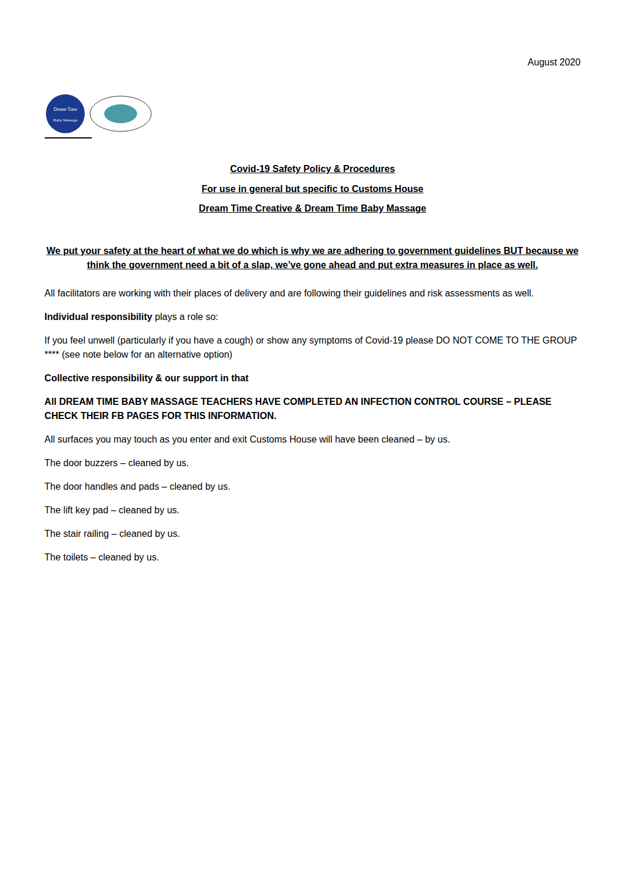August 2020
Covid-19 Safety Policy & Procedures
For use in general but specific to Customs House
Dream Time Creative & Dream Time Baby Massage
We put your safety at the heart of what we do which is why we are adhering to government guidelines BUT because we think the government need a bit of a slap, we’ve gone ahead and put extra measures in place as well.
All facilitators are working with their places of delivery and are following their guidelines and risk assessments as well.
Individual responsibility plays a role so:
If you feel unwell (particularly if you have a cough) or show any symptoms of Covid-19 please DO NOT COME TO THE GROUP **** (see note below for an alternative option)
Collective responsibility & our support in that
All DREAM TIME BABY MASSAGE TEACHERS HAVE COMPLETED AN INFECTION CONTROL COURSE – PLEASE CHECK THEIR FB PAGES FOR THIS INFORMATION.
All surfaces you may touch as you enter and exit Customs House will have been cleaned – by us.
The door buzzers – cleaned by us.
The door handles and pads – cleaned by us.
The lift key pad – cleaned by us.
The stair railing – cleaned by us.
The toilets – cleaned by us.